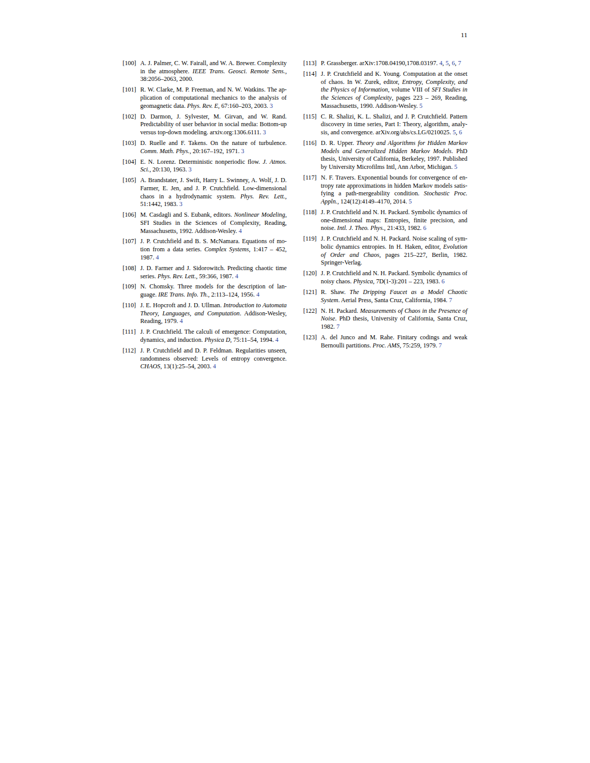11
[100]
A. J. Palmer, C. W. Fairall, and W. A. Brewer. Complexity in the atmosphere. IEEE Trans. Geosci. Remote Sens., 38:2056–2063, 2000.
[101]
R. W. Clarke, M. P. Freeman, and N. W. Watkins. The application of computational mechanics to the analysis of geomagnetic data. Phys. Rev. E, 67:160–203, 2003. 3
[102]
D. Darmon, J. Sylvester, M. Girvan, and W. Rand. Predictability of user behavior in social media: Bottom-up versus top-down modeling. arxiv.org:1306.6111. 3
[103]
D. Ruelle and F. Takens. On the nature of turbulence. Comm. Math. Phys., 20:167–192, 1971. 3
[104]
E. N. Lorenz. Deterministic nonperiodic flow. J. Atmos. Sci., 20:130, 1963. 3
[105]
A. Brandstater, J. Swift, Harry L. Swinney, A. Wolf, J. D. Farmer, E. Jen, and J. P. Crutchfield. Low-dimensional chaos in a hydrodynamic system. Phys. Rev. Lett., 51:1442, 1983. 3
[106]
M. Casdagli and S. Eubank, editors. Nonlinear Modeling, SFI Studies in the Sciences of Complexity, Reading, Massachusetts, 1992. Addison-Wesley. 4
[107]
J. P. Crutchfield and B. S. McNamara. Equations of motion from a data series. Complex Systems, 1:417 – 452, 1987. 4
[108]
J. D. Farmer and J. Sidorowitch. Predicting chaotic time series. Phys. Rev. Lett., 59:366, 1987. 4
[109]
N. Chomsky. Three models for the description of language. IRE Trans. Info. Th., 2:113–124, 1956. 4
[110]
J. E. Hopcroft and J. D. Ullman. Introduction to Automata Theory, Languages, and Computation. Addison-Wesley, Reading, 1979. 4
[111]
J. P. Crutchfield. The calculi of emergence: Computation, dynamics, and induction. Physica D, 75:11–54, 1994. 4
[112]
J. P. Crutchfield and D. P. Feldman. Regularities unseen, randomness observed: Levels of entropy convergence. CHAOS, 13(1):25–54, 2003. 4
[113]
P. Grassberger. arXiv:1708.04190,1708.03197. 4, 5, 6, 7
[114]
J. P. Crutchfield and K. Young. Computation at the onset of chaos. In W. Zurek, editor, Entropy, Complexity, and the Physics of Information, volume VIII of SFI Studies in the Sciences of Complexity, pages 223 – 269, Reading, Massachusetts, 1990. Addison-Wesley. 5
[115]
C. R. Shalizi, K. L. Shalizi, and J. P. Crutchfield. Pattern discovery in time series, Part I: Theory, algorithm, analysis, and convergence. arXiv.org/abs/cs.LG/0210025. 5, 6
[116]
D. R. Upper. Theory and Algorithms for Hidden Markov Models and Generalized Hidden Markov Models. PhD thesis, University of California, Berkeley, 1997. Published by University Microfilms Intl, Ann Arbor, Michigan. 5
[117]
N. F. Travers. Exponential bounds for convergence of entropy rate approximations in hidden Markov models satisfying a path-mergeability condition. Stochastic Proc. Appln., 124(12):4149–4170, 2014. 5
[118]
J. P. Crutchfield and N. H. Packard. Symbolic dynamics of one-dimensional maps: Entropies, finite precision, and noise. Intl. J. Theo. Phys., 21:433, 1982. 6
[119]
J. P. Crutchfield and N. H. Packard. Noise scaling of symbolic dynamics entropies. In H. Haken, editor, Evolution of Order and Chaos, pages 215–227, Berlin, 1982. Springer-Verlag.
[120]
J. P. Crutchfield and N. H. Packard. Symbolic dynamics of noisy chaos. Physica, 7D(1-3):201 – 223, 1983. 6
[121]
R. Shaw. The Dripping Faucet as a Model Chaotic System. Aerial Press, Santa Cruz, California, 1984. 7
[122]
N. H. Packard. Measurements of Chaos in the Presence of Noise. PhD thesis, University of California, Santa Cruz, 1982. 7
[123]
A. del Junco and M. Rahe. Finitary codings and weak Bernoulli partitions. Proc. AMS, 75:259, 1979. 7